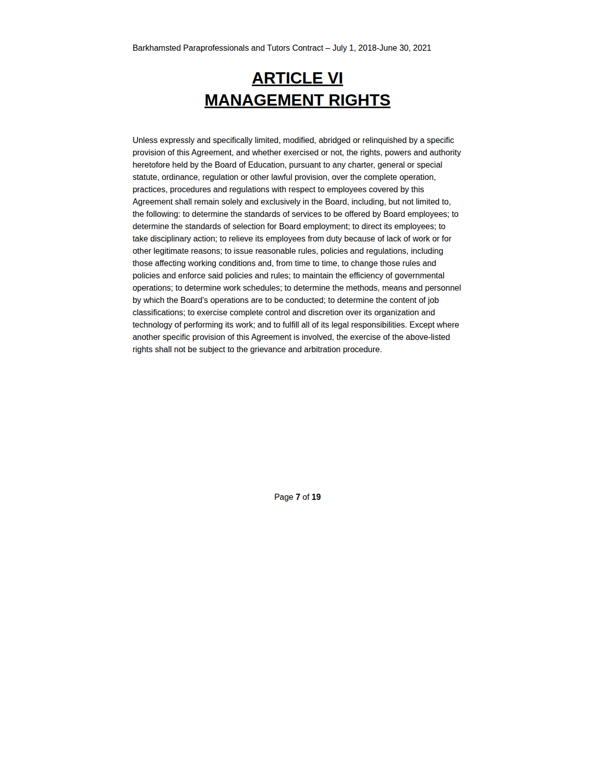Barkhamsted Paraprofessionals and Tutors Contract – July 1, 2018-June 30, 2021
ARTICLE VI MANAGEMENT RIGHTS
Unless expressly and specifically limited, modified, abridged or relinquished by a specific provision of this Agreement, and whether exercised or not, the rights, powers and authority heretofore held by the Board of Education, pursuant to any charter, general or special statute, ordinance, regulation or other lawful provision, over the complete operation, practices, procedures and regulations with respect to employees covered by this Agreement shall remain solely and exclusively in the Board, including, but not limited to, the following: to determine the standards of services to be offered by Board employees; to determine the standards of selection for Board employment; to direct its employees; to take disciplinary action; to relieve its employees from duty because of lack of work or for other legitimate reasons; to issue reasonable rules, policies and regulations, including those affecting working conditions and, from time to time, to change those rules and policies and enforce said policies and rules; to maintain the efficiency of governmental operations; to determine work schedules; to determine the methods, means and personnel by which the Board's operations are to be conducted; to determine the content of job classifications; to exercise complete control and discretion over its organization and technology of performing its work; and to fulfill all of its legal responsibilities. Except where another specific provision of this Agreement is involved, the exercise of the above-listed rights shall not be subject to the grievance and arbitration procedure.
Page 7 of 19